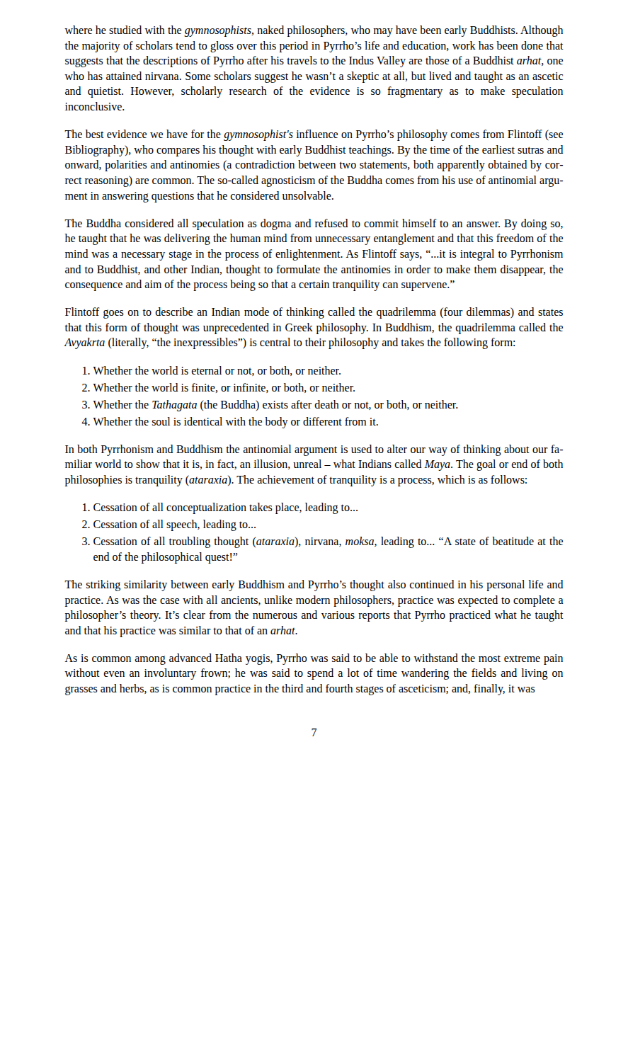where he studied with the gymnosophists, naked philosophers, who may have been early Buddhists. Although the majority of scholars tend to gloss over this period in Pyrrho’s life and education, work has been done that suggests that the descriptions of Pyrrho after his travels to the Indus Valley are those of a Buddhist arhat, one who has attained nirvana. Some scholars suggest he wasn’t a skeptic at all, but lived and taught as an ascetic and quietist. However, scholarly research of the evidence is so fragmentary as to make speculation inconclusive.
The best evidence we have for the gymnosophist's influence on Pyrrho’s philosophy comes from Flintoff (see Bibliography), who compares his thought with early Buddhist teachings. By the time of the earliest sutras and onward, polarities and antinomies (a contradiction between two statements, both apparently obtained by correct reasoning) are common. The so-called agnosticism of the Buddha comes from his use of antinomial argument in answering questions that he considered unsolvable.
The Buddha considered all speculation as dogma and refused to commit himself to an answer. By doing so, he taught that he was delivering the human mind from unnecessary entanglement and that this freedom of the mind was a necessary stage in the process of enlightenment. As Flintoff says, “...it is integral to Pyrrhonism and to Buddhist, and other Indian, thought to formulate the antinomies in order to make them disappear, the consequence and aim of the process being so that a certain tranquility can supervene.”
Flintoff goes on to describe an Indian mode of thinking called the quadrilemma (four dilemmas) and states that this form of thought was unprecedented in Greek philosophy. In Buddhism, the quadrilemma called the Avyakrta (literally, “the inexpressibles”) is central to their philosophy and takes the following form:
Whether the world is eternal or not, or both, or neither.
Whether the world is finite, or infinite, or both, or neither.
Whether the Tathagata (the Buddha) exists after death or not, or both, or neither.
Whether the soul is identical with the body or different from it.
In both Pyrrhonism and Buddhism the antinomial argument is used to alter our way of thinking about our familiar world to show that it is, in fact, an illusion, unreal – what Indians called Maya. The goal or end of both philosophies is tranquility (ataraxia). The achievement of tranquility is a process, which is as follows:
Cessation of all conceptualization takes place, leading to...
Cessation of all speech, leading to...
Cessation of all troubling thought (ataraxia), nirvana, moksa, leading to... “A state of beatitude at the end of the philosophical quest!”
The striking similarity between early Buddhism and Pyrrho’s thought also continued in his personal life and practice. As was the case with all ancients, unlike modern philosophers, practice was expected to complete a philosopher’s theory. It’s clear from the numerous and various reports that Pyrrho practiced what he taught and that his practice was similar to that of an arhat.
As is common among advanced Hatha yogis, Pyrrho was said to be able to withstand the most extreme pain without even an involuntary frown; he was said to spend a lot of time wandering the fields and living on grasses and herbs, as is common practice in the third and fourth stages of asceticism; and, finally, it was
7